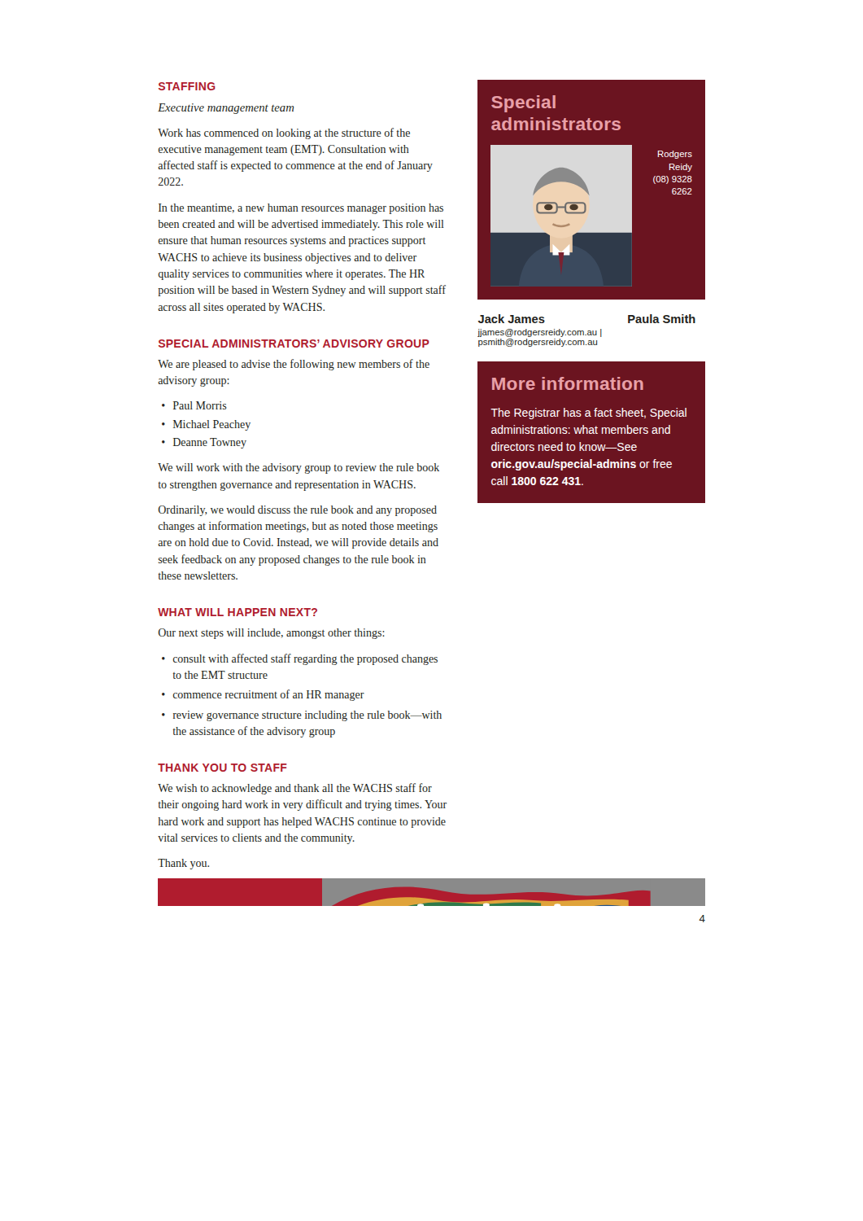Staffing
Executive management team
Work has commenced on looking at the structure of the executive management team (EMT). Consultation with affected staff is expected to commence at the end of January 2022.
In the meantime, a new human resources manager position has been created and will be advertised immediately. This role will ensure that human resources systems and practices support WACHS to achieve its business objectives and to deliver quality services to communities where it operates. The HR position will be based in Western Sydney and will support staff across all sites operated by WACHS.
Special administrators’ advisory group
We are pleased to advise the following new members of the advisory group:
Paul Morris
Michael Peachey
Deanne Towney
We will work with the advisory group to review the rule book to strengthen governance and representation in WACHS.
Ordinarily, we would discuss the rule book and any proposed changes at information meetings, but as noted those meetings are on hold due to Covid. Instead, we will provide details and seek feedback on any proposed changes to the rule book in these newsletters.
What will happen next?
Our next steps will include, amongst other things:
consult with affected staff regarding the proposed changes to the EMT structure
commence recruitment of an HR manager
review governance structure including the rule book—with the assistance of the advisory group
Thank you to staff
We wish to acknowledge and thank all the WACHS staff for their ongoing hard work in very difficult and trying times. Your hard work and support has helped WACHS continue to provide vital services to clients and the community.
Thank you.
Special administrators
Rodgers Reidy
(08) 9328 6262
Jack James
Paula Smith
jjames@rodgersreidy.com.au | psmith@rodgersreidy.com.au
More information
The Registrar has a fact sheet, Special administrations: what members and directors need to know—See oric.gov.au/special-admins or free call 1800 622 431.
4